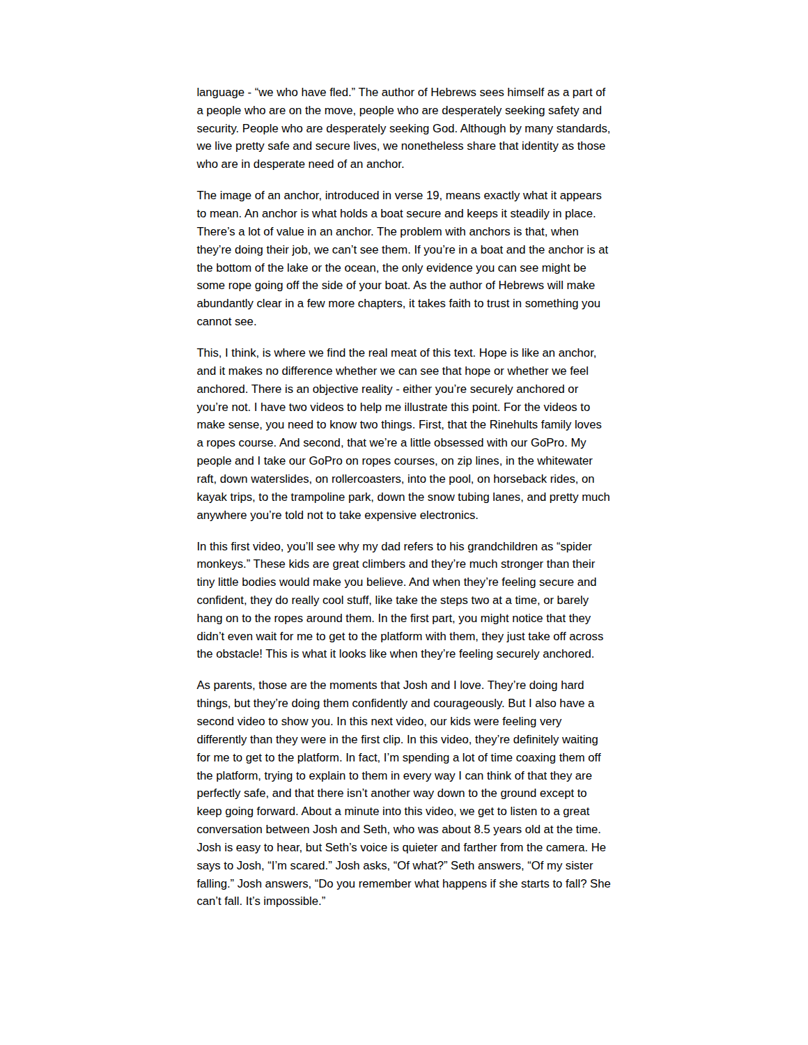language - “we who have fled.” The author of Hebrews sees himself as a part of a people who are on the move, people who are desperately seeking safety and security. People who are desperately seeking God. Although by many standards, we live pretty safe and secure lives, we nonetheless share that identity as those who are in desperate need of an anchor.
The image of an anchor, introduced in verse 19, means exactly what it appears to mean. An anchor is what holds a boat secure and keeps it steadily in place. There’s a lot of value in an anchor. The problem with anchors is that, when they’re doing their job, we can’t see them. If you’re in a boat and the anchor is at the bottom of the lake or the ocean, the only evidence you can see might be some rope going off the side of your boat. As the author of Hebrews will make abundantly clear in a few more chapters, it takes faith to trust in something you cannot see.
This, I think, is where we find the real meat of this text. Hope is like an anchor, and it makes no difference whether we can see that hope or whether we feel anchored. There is an objective reality - either you’re securely anchored or you’re not. I have two videos to help me illustrate this point. For the videos to make sense, you need to know two things. First, that the Rinehults family loves a ropes course. And second, that we’re a little obsessed with our GoPro. My people and I take our GoPro on ropes courses, on zip lines, in the whitewater raft, down waterslides, on rollercoasters, into the pool, on horseback rides, on kayak trips, to the trampoline park, down the snow tubing lanes, and pretty much anywhere you’re told not to take expensive electronics.
In this first video, you’ll see why my dad refers to his grandchildren as “spider monkeys.” These kids are great climbers and they’re much stronger than their tiny little bodies would make you believe. And when they’re feeling secure and confident, they do really cool stuff, like take the steps two at a time, or barely hang on to the ropes around them. In the first part, you might notice that they didn’t even wait for me to get to the platform with them, they just take off across the obstacle! This is what it looks like when they’re feeling securely anchored.
As parents, those are the moments that Josh and I love. They’re doing hard things, but they’re doing them confidently and courageously. But I also have a second video to show you. In this next video, our kids were feeling very differently than they were in the first clip. In this video, they’re definitely waiting for me to get to the platform. In fact, I’m spending a lot of time coaxing them off the platform, trying to explain to them in every way I can think of that they are perfectly safe, and that there isn’t another way down to the ground except to keep going forward. About a minute into this video, we get to listen to a great conversation between Josh and Seth, who was about 8.5 years old at the time. Josh is easy to hear, but Seth’s voice is quieter and farther from the camera. He says to Josh, “I’m scared.” Josh asks, “Of what?” Seth answers, “Of my sister falling.” Josh answers, “Do you remember what happens if she starts to fall? She can’t fall. It’s impossible.”